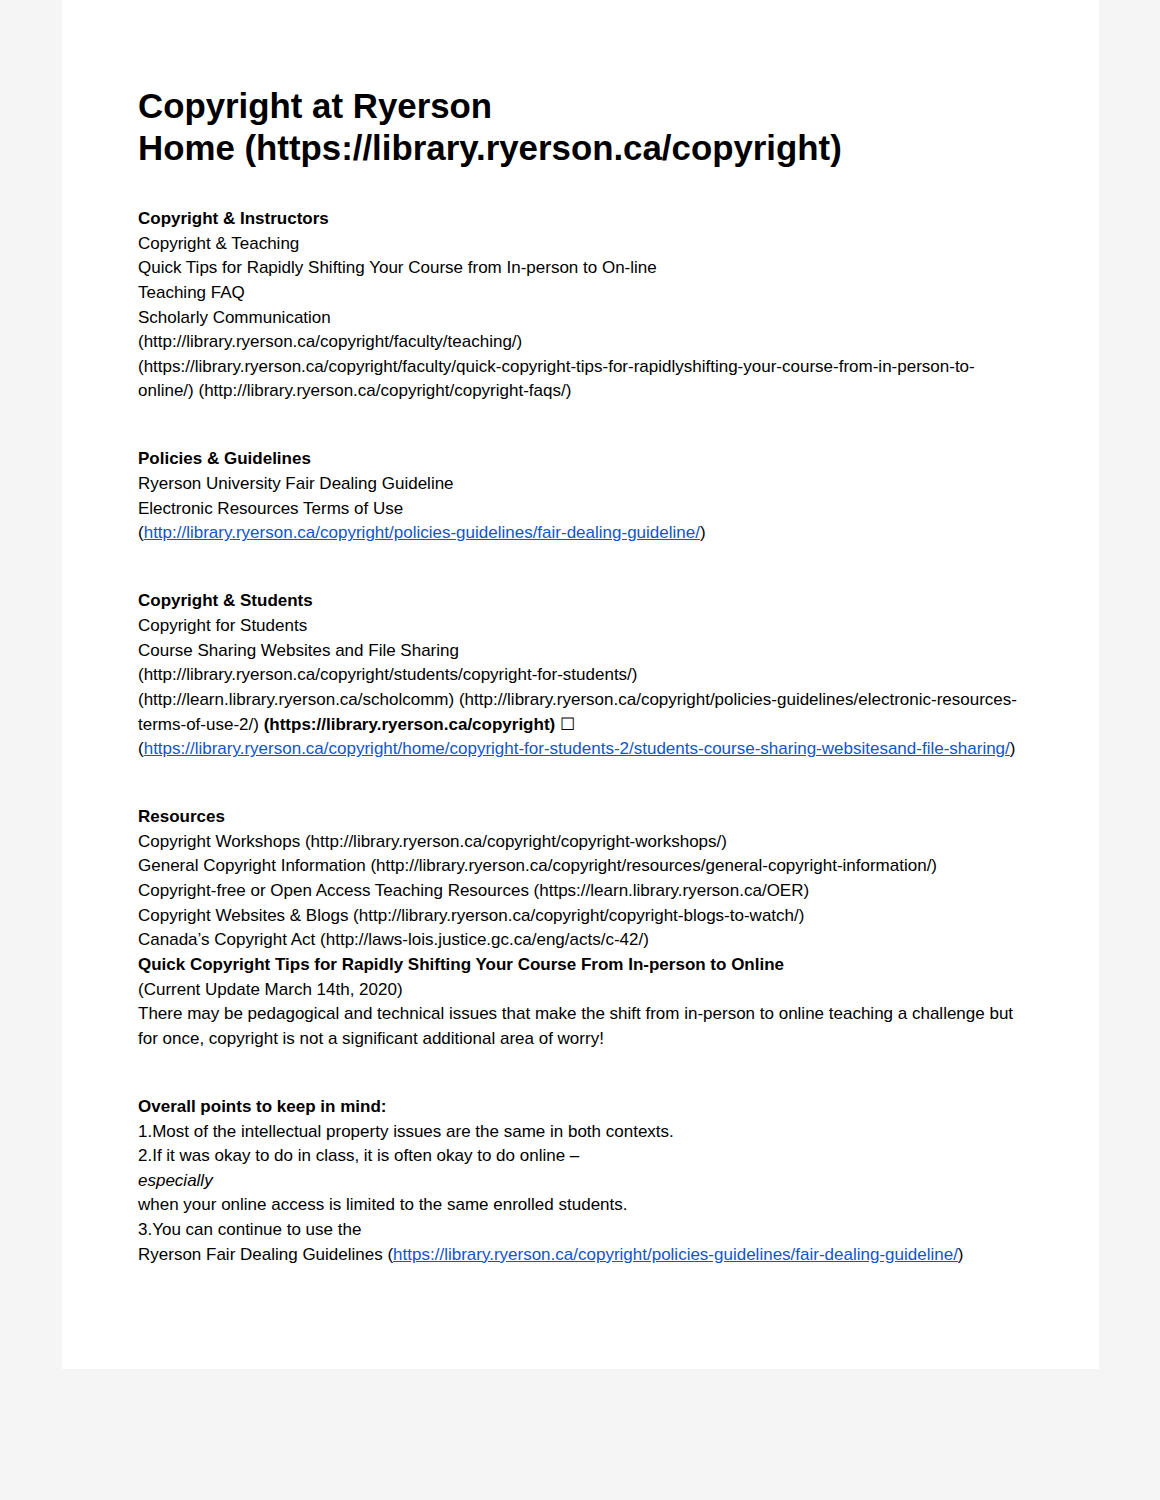Copyright at Ryerson
Home (https://library.ryerson.ca/copyright)
Copyright & Instructors
Copyright & Teaching
Quick Tips for Rapidly Shifting Your Course from In-person to On-line
Teaching FAQ
Scholarly Communication
(http://library.ryerson.ca/copyright/faculty/teaching/)
(https://library.ryerson.ca/copyright/faculty/quick-copyright-tips-for-rapidlyshifting-your-course-from-in-person-to-online/) (http://library.ryerson.ca/copyright/copyright-faqs/)
Policies & Guidelines
Ryerson University Fair Dealing Guideline
Electronic Resources Terms of Use
(http://library.ryerson.ca/copyright/policies-guidelines/fair-dealing-guideline/)
Copyright & Students
Copyright for Students
Course Sharing Websites and File Sharing
(http://library.ryerson.ca/copyright/students/copyright-for-students/)
(http://learn.library.ryerson.ca/scholcomm) (http://library.ryerson.ca/copyright/policies-guidelines/electronic-resources-terms-of-use-2/) (https://library.ryerson.ca/copyright) ☐
(https://library.ryerson.ca/copyright/home/copyright-for-students-2/students-course-sharing-websitesand-file-sharing/)
Resources
Copyright Workshops (http://library.ryerson.ca/copyright/copyright-workshops/)
General Copyright Information (http://library.ryerson.ca/copyright/resources/general-copyright-information/)
Copyright-free or Open Access Teaching Resources (https://learn.library.ryerson.ca/OER)
Copyright Websites & Blogs (http://library.ryerson.ca/copyright/copyright-blogs-to-watch/)
Canada’s Copyright Act (http://laws-lois.justice.gc.ca/eng/acts/c-42/)
Quick Copyright Tips for Rapidly Shifting Your Course From In-person to Online
(Current Update March 14th, 2020)
There may be pedagogical and technical issues that make the shift from in-person to online teaching a challenge but for once, copyright is not a significant additional area of worry!
Overall points to keep in mind:
1.Most of the intellectual property issues are the same in both contexts.
2.If it was okay to do in class, it is often okay to do online –
especially
when your online access is limited to the same enrolled students.
3.You can continue to use the
Ryerson Fair Dealing Guidelines (https://library.ryerson.ca/copyright/policies-guidelines/fair-dealing-guideline/)